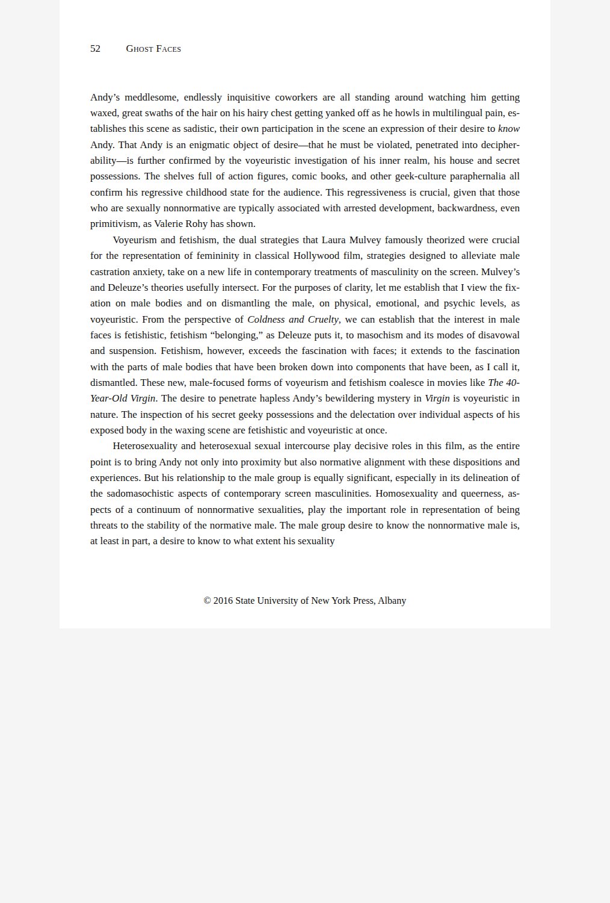52 Ghost Faces
Andy’s meddlesome, endlessly inquisitive coworkers are all standing around watching him getting waxed, great swaths of the hair on his hairy chest getting yanked off as he howls in multilingual pain, establishes this scene as sadistic, their own participation in the scene an expression of their desire to know Andy. That Andy is an enigmatic object of desire—that he must be violated, penetrated into decipherability—is further confirmed by the voyeuristic investigation of his inner realm, his house and secret possessions. The shelves full of action figures, comic books, and other geek-culture paraphernalia all confirm his regressive childhood state for the audience. This regressiveness is crucial, given that those who are sexually nonnormative are typically associated with arrested development, backwardness, even primitivism, as Valerie Rohy has shown.
Voyeurism and fetishism, the dual strategies that Laura Mulvey famously theorized were crucial for the representation of femininity in classical Hollywood film, strategies designed to alleviate male castration anxiety, take on a new life in contemporary treatments of masculinity on the screen. Mulvey’s and Deleuze’s theories usefully intersect. For the purposes of clarity, let me establish that I view the fixation on male bodies and on dismantling the male, on physical, emotional, and psychic levels, as voyeuristic. From the perspective of Coldness and Cruelty, we can establish that the interest in male faces is fetishistic, fetishism “belonging,” as Deleuze puts it, to masochism and its modes of disavowal and suspension. Fetishism, however, exceeds the fascination with faces; it extends to the fascination with the parts of male bodies that have been broken down into components that have been, as I call it, dismantled. These new, male-focused forms of voyeurism and fetishism coalesce in movies like The 40-Year-Old Virgin. The desire to penetrate hapless Andy’s bewildering mystery in Virgin is voyeuristic in nature. The inspection of his secret geeky possessions and the delectation over individual aspects of his exposed body in the waxing scene are fetishistic and voyeuristic at once.
Heterosexuality and heterosexual sexual intercourse play decisive roles in this film, as the entire point is to bring Andy not only into proximity but also normative alignment with these dispositions and experiences. But his relationship to the male group is equally significant, especially in its delineation of the sadomasochistic aspects of contemporary screen masculinities. Homosexuality and queerness, aspects of a continuum of nonnormative sexualities, play the important role in representation of being threats to the stability of the normative male. The male group desire to know the nonnormative male is, at least in part, a desire to know to what extent his sexuality
© 2016 State University of New York Press, Albany